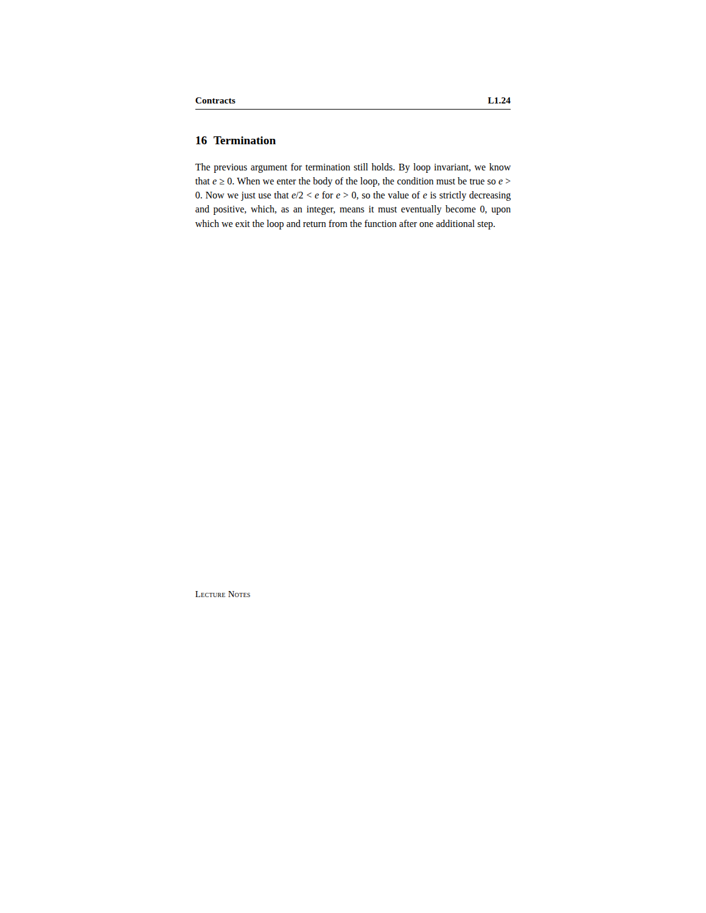Contracts L1.24
16 Termination
The previous argument for termination still holds. By loop invariant, we know that e ≥ 0. When we enter the body of the loop, the condition must be true so e > 0. Now we just use that e/2 < e for e > 0, so the value of e is strictly decreasing and positive, which, as an integer, means it must eventually become 0, upon which we exit the loop and return from the function after one additional step.
Lecture Notes